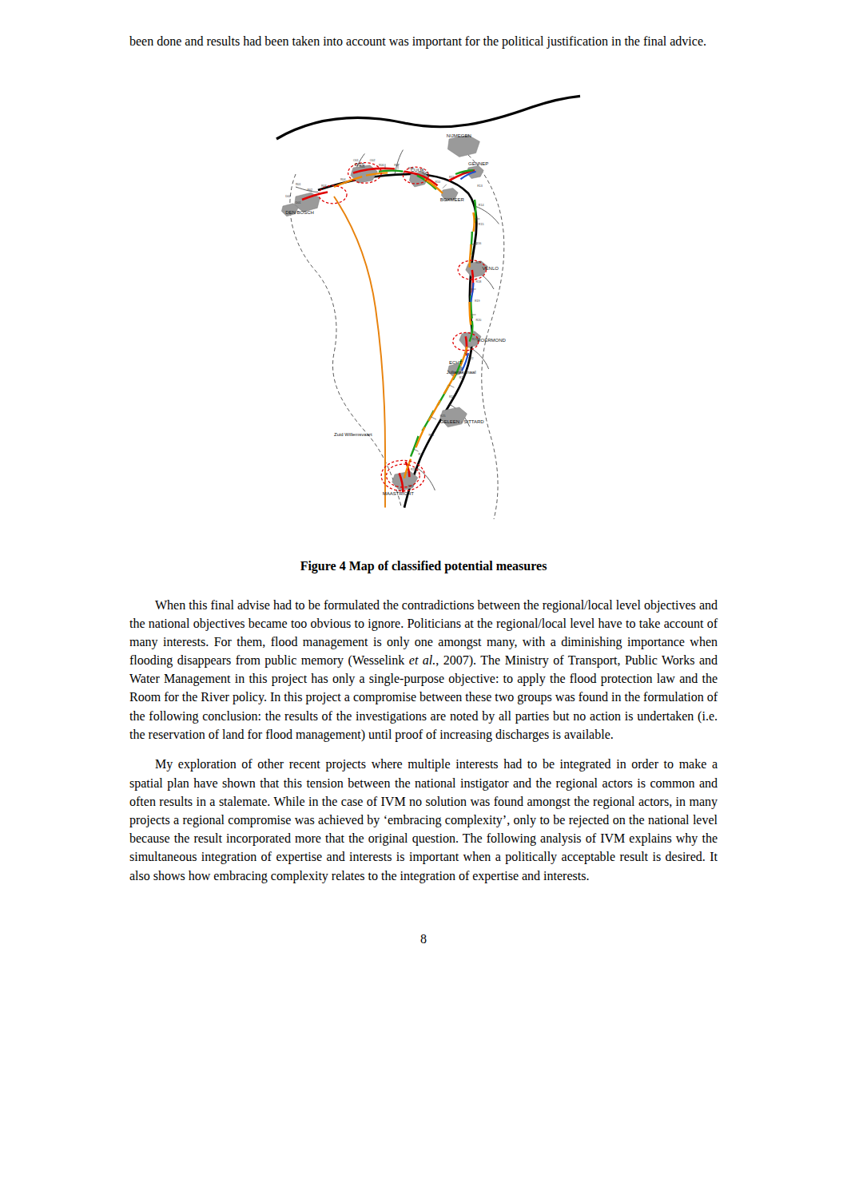been done and results had been taken into account was important for the political justification in the final advice.
NIJMEGEN OSS DEN BOSCH CUIJK BOXMEER GENNEP VENLO ROERMOND ECHT GELEEN - SITTARD MAASTRICHT Zuid Willemsvaart Julianakanaal R01 R02 R03 R04 R05 R06 R07 R08 R09 R10 R11 R12 R13 R14 R15 R16 R17 R18 R19 R20 R21 R22 R23 R24 R25 R26 R27 R28 R29 D01 D02 O01 O02
Figure 4 Map of classified potential measures
When this final advise had to be formulated the contradictions between the regional/local level objectives and the national objectives became too obvious to ignore. Politicians at the regional/local level have to take account of many interests. For them, flood management is only one amongst many, with a diminishing importance when flooding disappears from public memory (Wesselink et al., 2007). The Ministry of Transport, Public Works and Water Management in this project has only a single-purpose objective: to apply the flood protection law and the Room for the River policy. In this project a compromise between these two groups was found in the formulation of the following conclusion: the results of the investigations are noted by all parties but no action is undertaken (i.e. the reservation of land for flood management) until proof of increasing discharges is available.
My exploration of other recent projects where multiple interests had to be integrated in order to make a spatial plan have shown that this tension between the national instigator and the regional actors is common and often results in a stalemate. While in the case of IVM no solution was found amongst the regional actors, in many projects a regional compromise was achieved by ‘embracing complexity’, only to be rejected on the national level because the result incorporated more that the original question. The following analysis of IVM explains why the simultaneous integration of expertise and interests is important when a politically acceptable result is desired. It also shows how embracing complexity relates to the integration of expertise and interests.
8